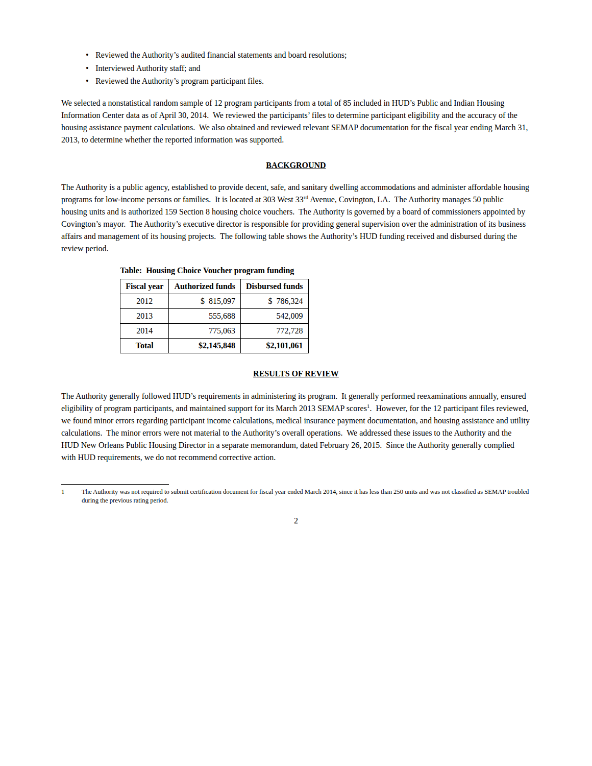Reviewed the Authority’s audited financial statements and board resolutions;
Interviewed Authority staff; and
Reviewed the Authority’s program participant files.
We selected a nonstatistical random sample of 12 program participants from a total of 85 included in HUD’s Public and Indian Housing Information Center data as of April 30, 2014. We reviewed the participants’ files to determine participant eligibility and the accuracy of the housing assistance payment calculations. We also obtained and reviewed relevant SEMAP documentation for the fiscal year ending March 31, 2013, to determine whether the reported information was supported.
BACKGROUND
The Authority is a public agency, established to provide decent, safe, and sanitary dwelling accommodations and administer affordable housing programs for low-income persons or families. It is located at 303 West 33rd Avenue, Covington, LA. The Authority manages 50 public housing units and is authorized 159 Section 8 housing choice vouchers. The Authority is governed by a board of commissioners appointed by Covington’s mayor. The Authority’s executive director is responsible for providing general supervision over the administration of its business affairs and management of its housing projects. The following table shows the Authority’s HUD funding received and disbursed during the review period.
Table: Housing Choice Voucher program funding
| Fiscal year | Authorized funds | Disbursed funds |
| --- | --- | --- |
| 2012 | $ 815,097 | $ 786,324 |
| 2013 | 555,688 | 542,009 |
| 2014 | 775,063 | 772,728 |
| Total | $2,145,848 | $2,101,061 |
RESULTS OF REVIEW
The Authority generally followed HUD’s requirements in administering its program. It generally performed reexaminations annually, ensured eligibility of program participants, and maintained support for its March 2013 SEMAP scores1. However, for the 12 participant files reviewed, we found minor errors regarding participant income calculations, medical insurance payment documentation, and housing assistance and utility calculations. The minor errors were not material to the Authority’s overall operations. We addressed these issues to the Authority and the HUD New Orleans Public Housing Director in a separate memorandum, dated February 26, 2015. Since the Authority generally complied with HUD requirements, we do not recommend corrective action.
1
The Authority was not required to submit certification document for fiscal year ended March 2014, since it has less than 250 units and was not classified as SEMAP troubled during the previous rating period.
2